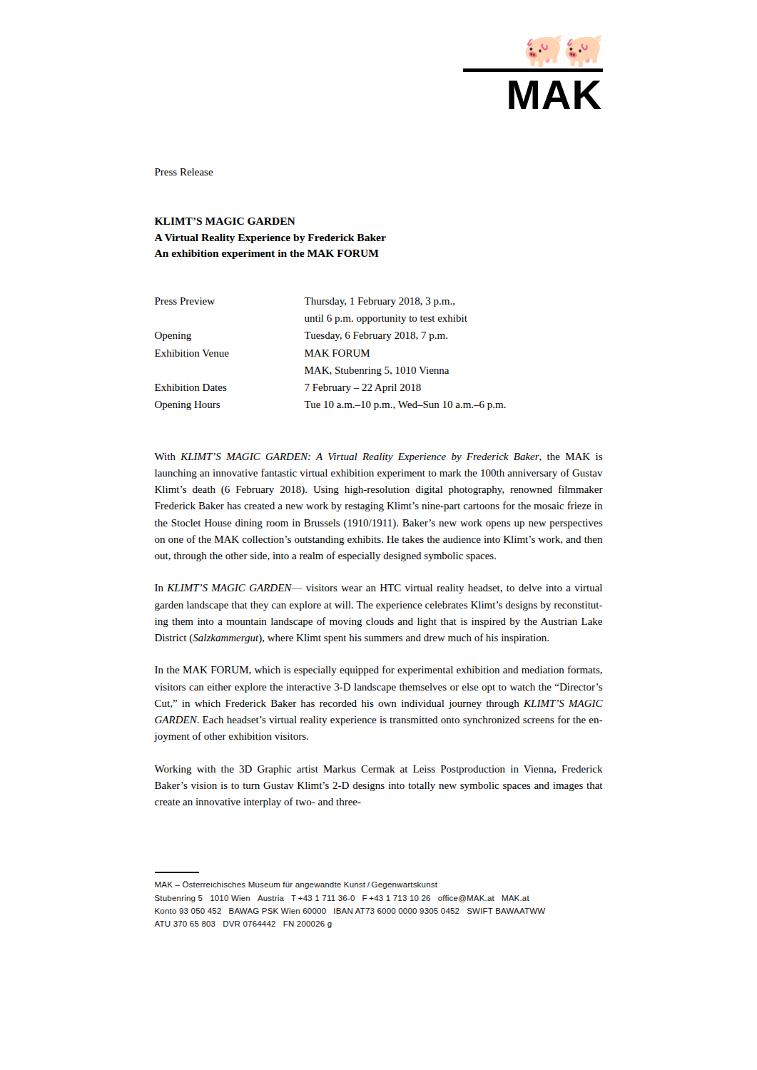🐖 🐖
MAK
Press Release
KLIMT’S MAGIC GARDEN
A Virtual Reality Experience by Frederick Baker
An exhibition experiment in the MAK FORUM
| Press Preview | Thursday, 1 February 2018, 3 p.m., |
| | until 6 p.m. opportunity to test exhibit |
| Opening | Tuesday, 6 February 2018, 7 p.m. |
| Exhibition Venue | MAK FORUM |
| | MAK, Stubenring 5, 1010 Vienna |
| Exhibition Dates | 7 February – 22 April 2018 |
| Opening Hours | Tue 10 a.m.–10 p.m., Wed–Sun 10 a.m.–6 p.m. |
With KLIMT’S MAGIC GARDEN: A Virtual Reality Experience by Frederick Baker, the MAK is launching an innovative fantastic virtual exhibition experiment to mark the 100th anniversary of Gustav Klimt’s death (6 February 2018). Using high-resolution digital photography, renowned filmmaker Frederick Baker has created a new work by restaging Klimt’s nine-part cartoons for the mosaic frieze in the Stoclet House dining room in Brussels (1910/1911). Baker’s new work opens up new perspectives on one of the MAK collection’s outstanding exhibits. He takes the audience into Klimt’s work, and then out, through the other side, into a realm of especially designed symbolic spaces.
In KLIMT’S MAGIC GARDEN— visitors wear an HTC virtual reality headset, to delve into a virtual garden landscape that they can explore at will. The experience celebrates Klimt’s designs by reconstituting them into a mountain landscape of moving clouds and light that is inspired by the Austrian Lake District (Salzkammergut), where Klimt spent his summers and drew much of his inspiration.
In the MAK FORUM, which is especially equipped for experimental exhibition and mediation formats, visitors can either explore the interactive 3-D landscape themselves or else opt to watch the “Director’s Cut,” in which Frederick Baker has recorded his own individual journey through KLIMT’S MAGIC GARDEN. Each headset’s virtual reality experience is transmitted onto synchronized screens for the enjoyment of other exhibition visitors.
Working with the 3D Graphic artist Markus Cermak at Leiss Postproduction in Vienna, Frederick Baker’s vision is to turn Gustav Klimt’s 2-D designs into totally new symbolic spaces and images that create an innovative interplay of two- and three-
MAK – Österreichisches Museum für angewandte Kunst / Gegenwartskunst
Stubenring 5 1010 Wien Austria T +43 1 711 36-0 F +43 1 713 10 26 office@MAK.at MAK.at
Konto 93 050 452 BAWAG PSK Wien 60000 IBAN AT73 6000 0000 9305 0452 SWIFT BAWAATWW
ATU 370 65 803 DVR 0764442 FN 200026 g